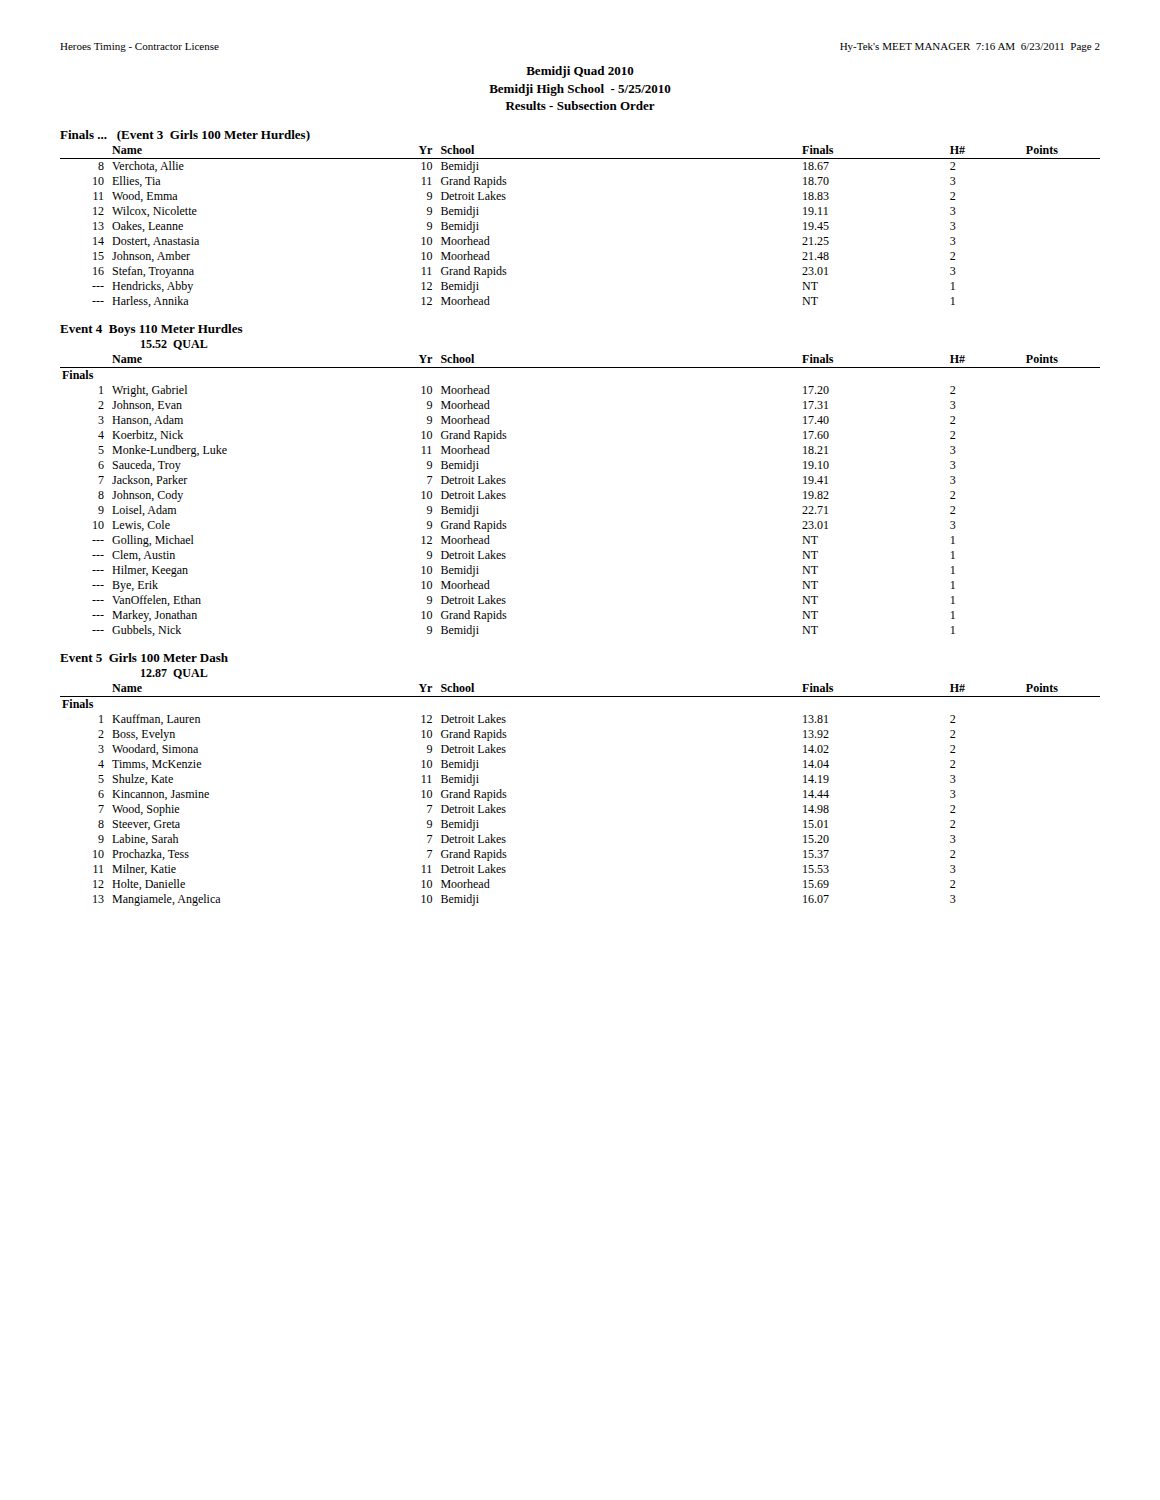Heroes Timing - Contractor License Hy-Tek's MEET MANAGER 7:16 AM 6/23/2011 Page 2
Bemidji Quad 2010
Bemidji High School - 5/25/2010
Results - Subsection Order
Finals ... (Event 3 Girls 100 Meter Hurdles)
| | Name | Yr | School | Finals | H# | Points |
| --- | --- | --- | --- | --- | --- | --- |
| 8 | Verchota, Allie | 10 | Bemidji | 18.67 | 2 | |
| 10 | Ellies, Tia | 11 | Grand Rapids | 18.70 | 3 | |
| 11 | Wood, Emma | 9 | Detroit Lakes | 18.83 | 2 | |
| 12 | Wilcox, Nicolette | 9 | Bemidji | 19.11 | 3 | |
| 13 | Oakes, Leanne | 9 | Bemidji | 19.45 | 3 | |
| 14 | Dostert, Anastasia | 10 | Moorhead | 21.25 | 3 | |
| 15 | Johnson, Amber | 10 | Moorhead | 21.48 | 2 | |
| 16 | Stefan, Troyanna | 11 | Grand Rapids | 23.01 | 3 | |
| --- | Hendricks, Abby | 12 | Bemidji | NT | 1 | |
| --- | Harless, Annika | 12 | Moorhead | NT | 1 | |
Event 4 Boys 110 Meter Hurdles
15.52 QUAL
| | Name | Yr | School | Finals | H# | Points |
| --- | --- | --- | --- | --- | --- | --- |
| Finals |
| 1 | Wright, Gabriel | 10 | Moorhead | 17.20 | 2 | |
| 2 | Johnson, Evan | 9 | Moorhead | 17.31 | 3 | |
| 3 | Hanson, Adam | 9 | Moorhead | 17.40 | 2 | |
| 4 | Koerbitz, Nick | 10 | Grand Rapids | 17.60 | 2 | |
| 5 | Monke-Lundberg, Luke | 11 | Moorhead | 18.21 | 3 | |
| 6 | Sauceda, Troy | 9 | Bemidji | 19.10 | 3 | |
| 7 | Jackson, Parker | 7 | Detroit Lakes | 19.41 | 3 | |
| 8 | Johnson, Cody | 10 | Detroit Lakes | 19.82 | 2 | |
| 9 | Loisel, Adam | 9 | Bemidji | 22.71 | 2 | |
| 10 | Lewis, Cole | 9 | Grand Rapids | 23.01 | 3 | |
| --- | Golling, Michael | 12 | Moorhead | NT | 1 | |
| --- | Clem, Austin | 9 | Detroit Lakes | NT | 1 | |
| --- | Hilmer, Keegan | 10 | Bemidji | NT | 1 | |
| --- | Bye, Erik | 10 | Moorhead | NT | 1 | |
| --- | VanOffelen, Ethan | 9 | Detroit Lakes | NT | 1 | |
| --- | Markey, Jonathan | 10 | Grand Rapids | NT | 1 | |
| --- | Gubbels, Nick | 9 | Bemidji | NT | 1 | |
Event 5 Girls 100 Meter Dash
12.87 QUAL
| | Name | Yr | School | Finals | H# | Points |
| --- | --- | --- | --- | --- | --- | --- |
| Finals |
| 1 | Kauffman, Lauren | 12 | Detroit Lakes | 13.81 | 2 | |
| 2 | Boss, Evelyn | 10 | Grand Rapids | 13.92 | 2 | |
| 3 | Woodard, Simona | 9 | Detroit Lakes | 14.02 | 2 | |
| 4 | Timms, McKenzie | 10 | Bemidji | 14.04 | 2 | |
| 5 | Shulze, Kate | 11 | Bemidji | 14.19 | 3 | |
| 6 | Kincannon, Jasmine | 10 | Grand Rapids | 14.44 | 3 | |
| 7 | Wood, Sophie | 7 | Detroit Lakes | 14.98 | 2 | |
| 8 | Steever, Greta | 9 | Bemidji | 15.01 | 2 | |
| 9 | Labine, Sarah | 7 | Detroit Lakes | 15.20 | 3 | |
| 10 | Prochazka, Tess | 7 | Grand Rapids | 15.37 | 2 | |
| 11 | Milner, Katie | 11 | Detroit Lakes | 15.53 | 3 | |
| 12 | Holte, Danielle | 10 | Moorhead | 15.69 | 2 | |
| 13 | Mangiamele, Angelica | 10 | Bemidji | 16.07 | 3 | |